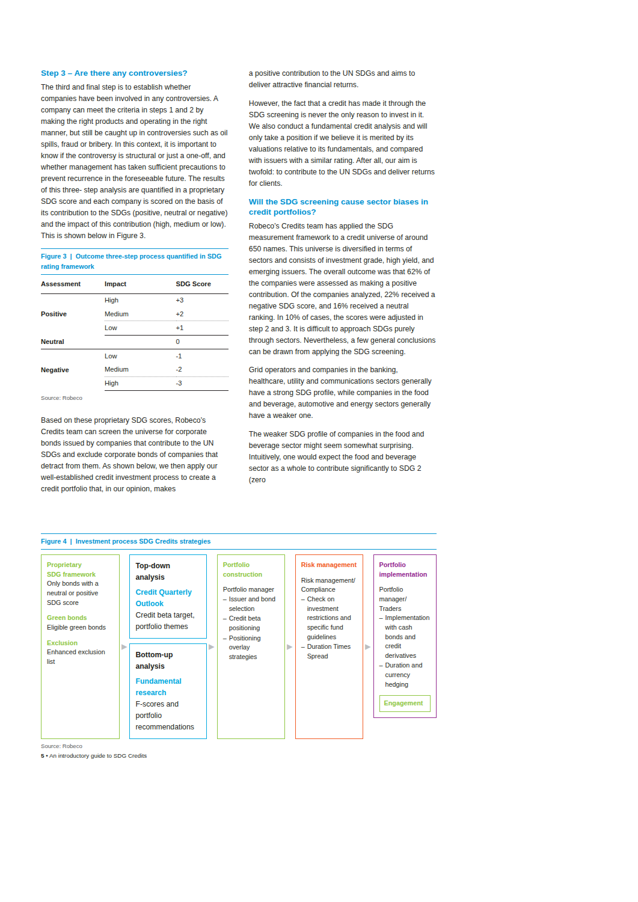Step 3 – Are there any controversies?
The third and final step is to establish whether companies have been involved in any controversies. A company can meet the criteria in steps 1 and 2 by making the right products and operating in the right manner, but still be caught up in controversies such as oil spills, fraud or bribery. In this context, it is important to know if the controversy is structural or just a one-off, and whether management has taken sufficient precautions to prevent recurrence in the foreseeable future. The results of this three- step analysis are quantified in a proprietary SDG score and each company is scored on the basis of its contribution to the SDGs (positive, neutral or negative) and the impact of this contribution (high, medium or low). This is shown below in Figure 3.
Figure 3 | Outcome three-step process quantified in SDG rating framework
| Assessment | Impact | SDG Score |
| --- | --- | --- |
| Positive | High | +3 |
| Medium | +2 |
| Low | +1 |
| Neutral | | 0 |
| Negative | Low | -1 |
| Medium | -2 |
| High | -3 |
Source: Robeco
Based on these proprietary SDG scores, Robeco’s Credits team can screen the universe for corporate bonds issued by companies that contribute to the UN SDGs and exclude corporate bonds of companies that detract from them. As shown below, we then apply our well-established credit investment process to create a credit portfolio that, in our opinion, makes
a positive contribution to the UN SDGs and aims to deliver attractive financial returns.
However, the fact that a credit has made it through the SDG screening is never the only reason to invest in it. We also conduct a fundamental credit analysis and will only take a position if we believe it is merited by its valuations relative to its fundamentals, and compared with issuers with a similar rating. After all, our aim is twofold: to contribute to the UN SDGs and deliver returns for clients.
Will the SDG screening cause sector biases in credit portfolios?
Robeco’s Credits team has applied the SDG measurement framework to a credit universe of around 650 names. This universe is diversified in terms of sectors and consists of investment grade, high yield, and emerging issuers. The overall outcome was that 62% of the companies were assessed as making a positive contribution. Of the companies analyzed, 22% received a negative SDG score, and 16% received a neutral ranking. In 10% of cases, the scores were adjusted in step 2 and 3. It is difficult to approach SDGs purely through sectors. Nevertheless, a few general conclusions can be drawn from applying the SDG screening.
Grid operators and companies in the banking, healthcare, utility and communications sectors generally have a strong SDG profile, while companies in the food and beverage, automotive and energy sectors generally have a weaker one.
The weaker SDG profile of companies in the food and beverage sector might seem somewhat surprising. Intuitively, one would expect the food and beverage sector as a whole to contribute significantly to SDG 2 (zero
Figure 4 | Investment process SDG Credits strategies
Proprietary
SDG framework
Only bonds with a neutral or positive SDG score
Green bonds
Eligible green bonds
Exclusion
Enhanced exclusion list
▸
Top-down analysis
Credit Quarterly Outlook
Credit beta target, portfolio themes
Bottom-up analysis
Fundamental research
F-scores and portfolio recommendations
▸
Portfolio construction
Portfolio manager
Issuer and bond selection
Credit beta positioning
Positioning overlay strategies
▸
Risk management
Risk management/
Compliance
Check on investment restrictions and specific fund guidelines
Duration Times Spread
▸
Portfolio implementation
Portfolio manager/
Traders
Implementation with cash bonds and credit derivatives
Duration and currency hedging
Engagement
Source: Robeco
5 • An introductory guide to SDG Credits